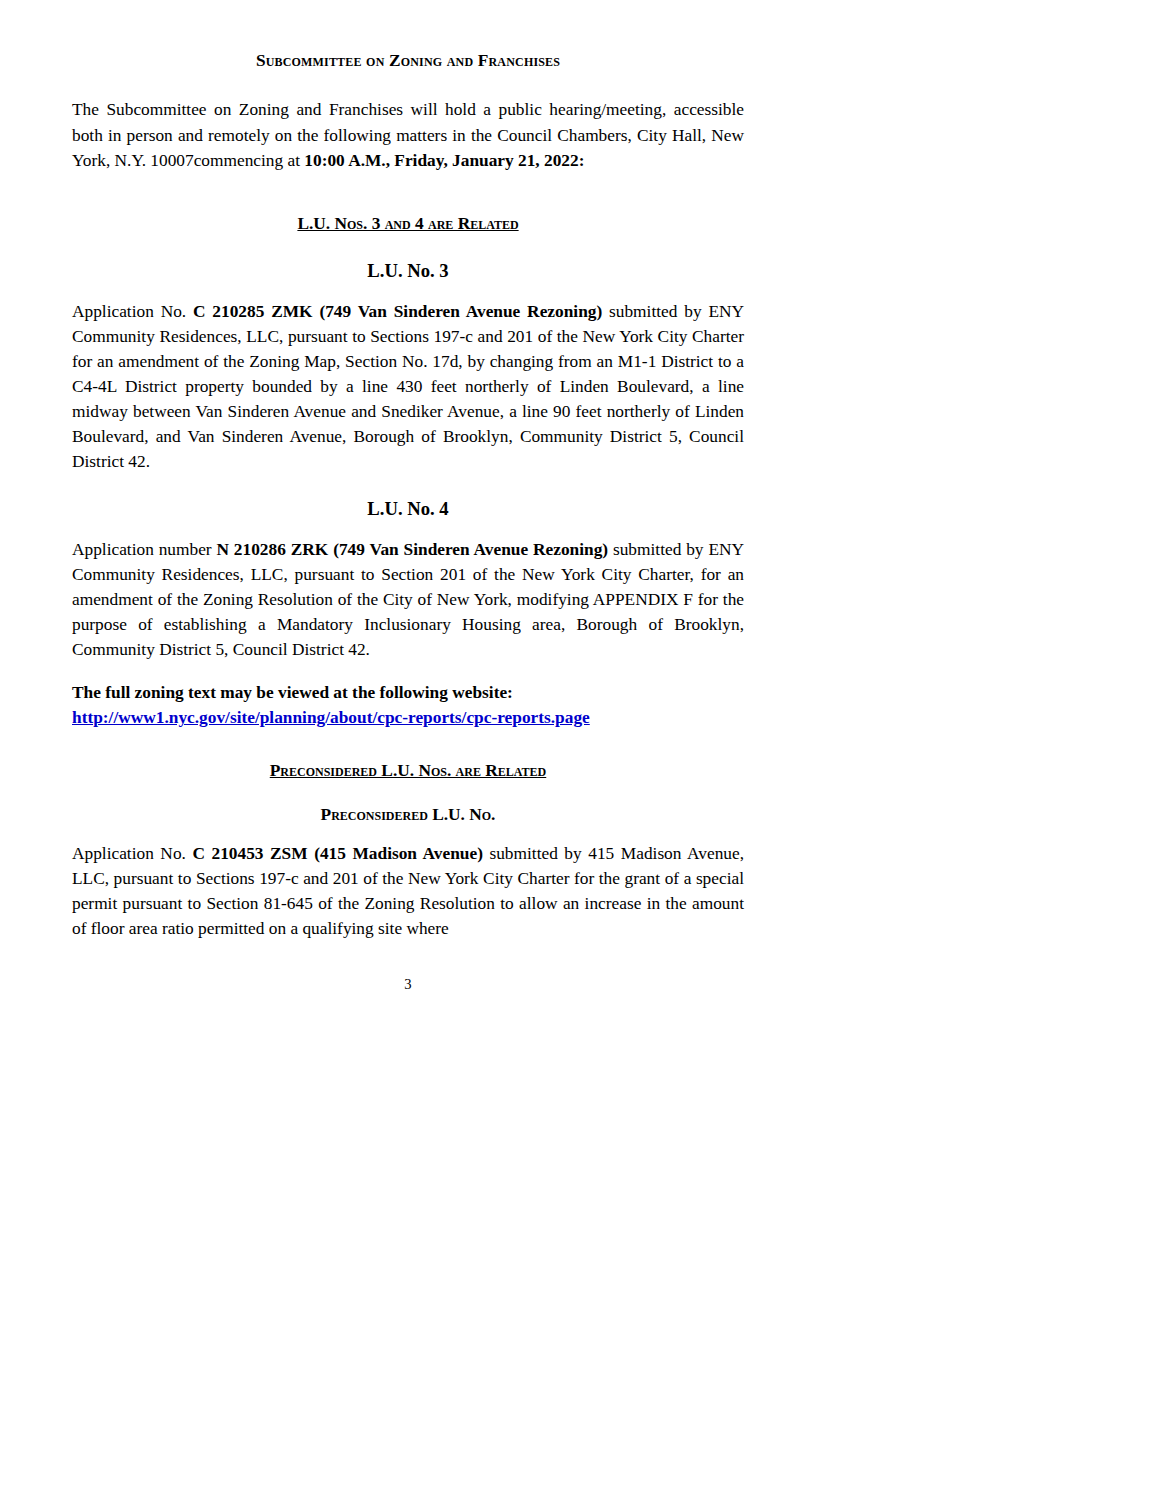Subcommittee on Zoning and Franchises
The Subcommittee on Zoning and Franchises will hold a public hearing/meeting, accessible both in person and remotely on the following matters in the Council Chambers, City Hall, New York, N.Y. 10007commencing at 10:00 A.M., Friday, January 21, 2022:
L.U. Nos. 3 and 4 are Related
L.U. No. 3
Application No. C 210285 ZMK (749 Van Sinderen Avenue Rezoning) submitted by ENY Community Residences, LLC, pursuant to Sections 197-c and 201 of the New York City Charter for an amendment of the Zoning Map, Section No. 17d, by changing from an M1-1 District to a C4-4L District property bounded by a line 430 feet northerly of Linden Boulevard, a line midway between Van Sinderen Avenue and Snediker Avenue, a line 90 feet northerly of Linden Boulevard, and Van Sinderen Avenue, Borough of Brooklyn, Community District 5, Council District 42.
L.U. No. 4
Application number N 210286 ZRK (749 Van Sinderen Avenue Rezoning) submitted by ENY Community Residences, LLC, pursuant to Section 201 of the New York City Charter, for an amendment of the Zoning Resolution of the City of New York, modifying APPENDIX F for the purpose of establishing a Mandatory Inclusionary Housing area, Borough of Brooklyn, Community District 5, Council District 42.
The full zoning text may be viewed at the following website:
http://www1.nyc.gov/site/planning/about/cpc-reports/cpc-reports.page
Preconsidered L.U. Nos. are Related
Preconsidered L.U. No.
Application No. C 210453 ZSM (415 Madison Avenue) submitted by 415 Madison Avenue, LLC, pursuant to Sections 197-c and 201 of the New York City Charter for the grant of a special permit pursuant to Section 81-645 of the Zoning Resolution to allow an increase in the amount of floor area ratio permitted on a qualifying site where
3